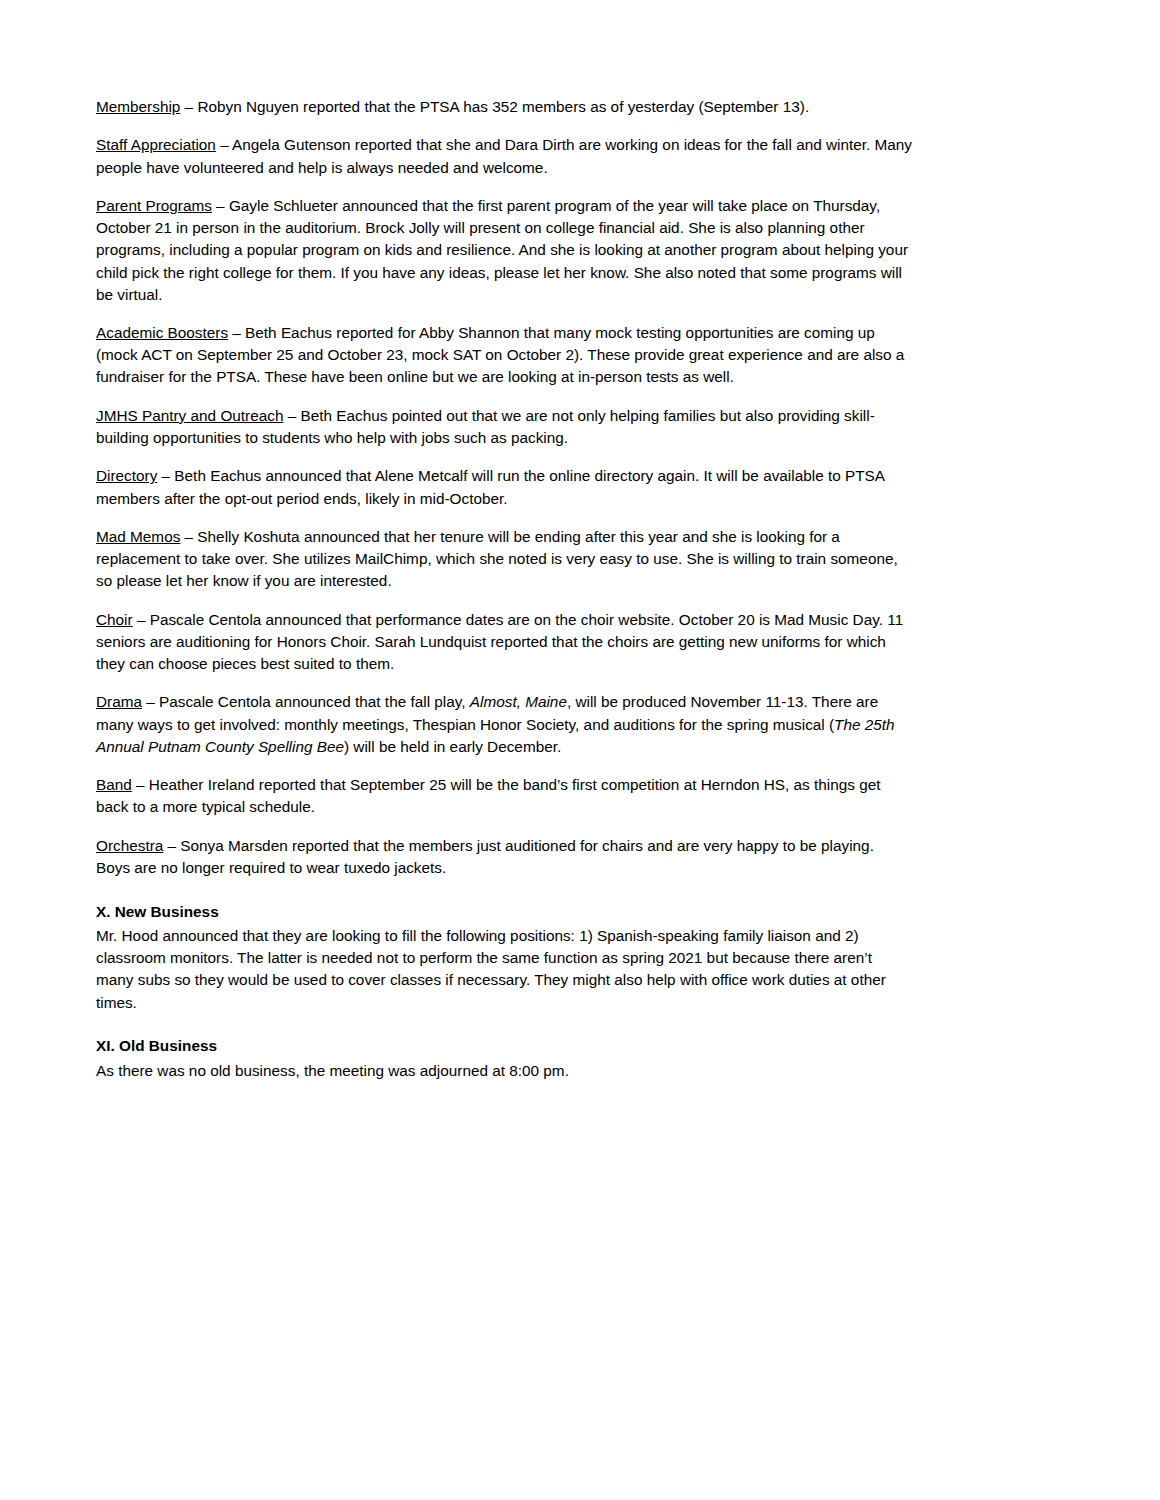Membership – Robyn Nguyen reported that the PTSA has 352 members as of yesterday (September 13).
Staff Appreciation – Angela Gutenson reported that she and Dara Dirth are working on ideas for the fall and winter. Many people have volunteered and help is always needed and welcome.
Parent Programs – Gayle Schlueter announced that the first parent program of the year will take place on Thursday, October 21 in person in the auditorium. Brock Jolly will present on college financial aid. She is also planning other programs, including a popular program on kids and resilience. And she is looking at another program about helping your child pick the right college for them. If you have any ideas, please let her know. She also noted that some programs will be virtual.
Academic Boosters – Beth Eachus reported for Abby Shannon that many mock testing opportunities are coming up (mock ACT on September 25 and October 23, mock SAT on October 2). These provide great experience and are also a fundraiser for the PTSA. These have been online but we are looking at in-person tests as well.
JMHS Pantry and Outreach – Beth Eachus pointed out that we are not only helping families but also providing skill-building opportunities to students who help with jobs such as packing.
Directory – Beth Eachus announced that Alene Metcalf will run the online directory again. It will be available to PTSA members after the opt-out period ends, likely in mid-October.
Mad Memos – Shelly Koshuta announced that her tenure will be ending after this year and she is looking for a replacement to take over. She utilizes MailChimp, which she noted is very easy to use. She is willing to train someone, so please let her know if you are interested.
Choir – Pascale Centola announced that performance dates are on the choir website. October 20 is Mad Music Day. 11 seniors are auditioning for Honors Choir. Sarah Lundquist reported that the choirs are getting new uniforms for which they can choose pieces best suited to them.
Drama – Pascale Centola announced that the fall play, Almost, Maine, will be produced November 11-13. There are many ways to get involved: monthly meetings, Thespian Honor Society, and auditions for the spring musical (The 25th Annual Putnam County Spelling Bee) will be held in early December.
Band – Heather Ireland reported that September 25 will be the band’s first competition at Herndon HS, as things get back to a more typical schedule.
Orchestra – Sonya Marsden reported that the members just auditioned for chairs and are very happy to be playing. Boys are no longer required to wear tuxedo jackets.
X. New Business
Mr. Hood announced that they are looking to fill the following positions: 1) Spanish-speaking family liaison and 2) classroom monitors. The latter is needed not to perform the same function as spring 2021 but because there aren’t many subs so they would be used to cover classes if necessary. They might also help with office work duties at other times.
XI. Old Business
As there was no old business, the meeting was adjourned at 8:00 pm.